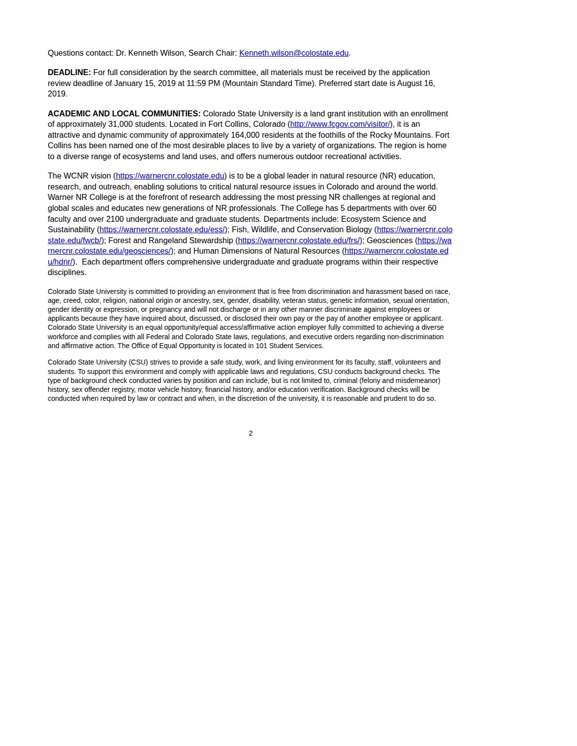Questions contact: Dr. Kenneth Wilson, Search Chair: Kenneth.wilson@colostate.edu.
DEADLINE: For full consideration by the search committee, all materials must be received by the application review deadline of January 15, 2019 at 11:59 PM (Mountain Standard Time). Preferred start date is August 16, 2019.
ACADEMIC AND LOCAL COMMUNITIES: Colorado State University is a land grant institution with an enrollment of approximately 31,000 students. Located in Fort Collins, Colorado (http://www.fcgov.com/visitor/), it is an attractive and dynamic community of approximately 164,000 residents at the foothills of the Rocky Mountains. Fort Collins has been named one of the most desirable places to live by a variety of organizations. The region is home to a diverse range of ecosystems and land uses, and offers numerous outdoor recreational activities.
The WCNR vision (https://warnercnr.colostate.edu) is to be a global leader in natural resource (NR) education, research, and outreach, enabling solutions to critical natural resource issues in Colorado and around the world. Warner NR College is at the forefront of research addressing the most pressing NR challenges at regional and global scales and educates new generations of NR professionals. The College has 5 departments with over 60 faculty and over 2100 undergraduate and graduate students. Departments include: Ecosystem Science and Sustainability (https://warnercnr.colostate.edu/ess/); Fish, Wildlife, and Conservation Biology (https://warnercnr.colostate.edu/fwcb/); Forest and Rangeland Stewardship (https://warnercnr.colostate.edu/frs/); Geosciences (https://warnercnr.colostate.edu/geosciences/); and Human Dimensions of Natural Resources (https://warnercnr.colostate.edu/hdnr/). Each department offers comprehensive undergraduate and graduate programs within their respective disciplines.
Colorado State University is committed to providing an environment that is free from discrimination and harassment based on race, age, creed, color, religion, national origin or ancestry, sex, gender, disability, veteran status, genetic information, sexual orientation, gender identity or expression, or pregnancy and will not discharge or in any other manner discriminate against employees or applicants because they have inquired about, discussed, or disclosed their own pay or the pay of another employee or applicant. Colorado State University is an equal opportunity/equal access/affirmative action employer fully committed to achieving a diverse workforce and complies with all Federal and Colorado State laws, regulations, and executive orders regarding non-discrimination and affirmative action. The Office of Equal Opportunity is located in 101 Student Services.
Colorado State University (CSU) strives to provide a safe study, work, and living environment for its faculty, staff, volunteers and students. To support this environment and comply with applicable laws and regulations, CSU conducts background checks. The type of background check conducted varies by position and can include, but is not limited to, criminal (felony and misdemeanor) history, sex offender registry, motor vehicle history, financial history, and/or education verification. Background checks will be conducted when required by law or contract and when, in the discretion of the university, it is reasonable and prudent to do so.
2